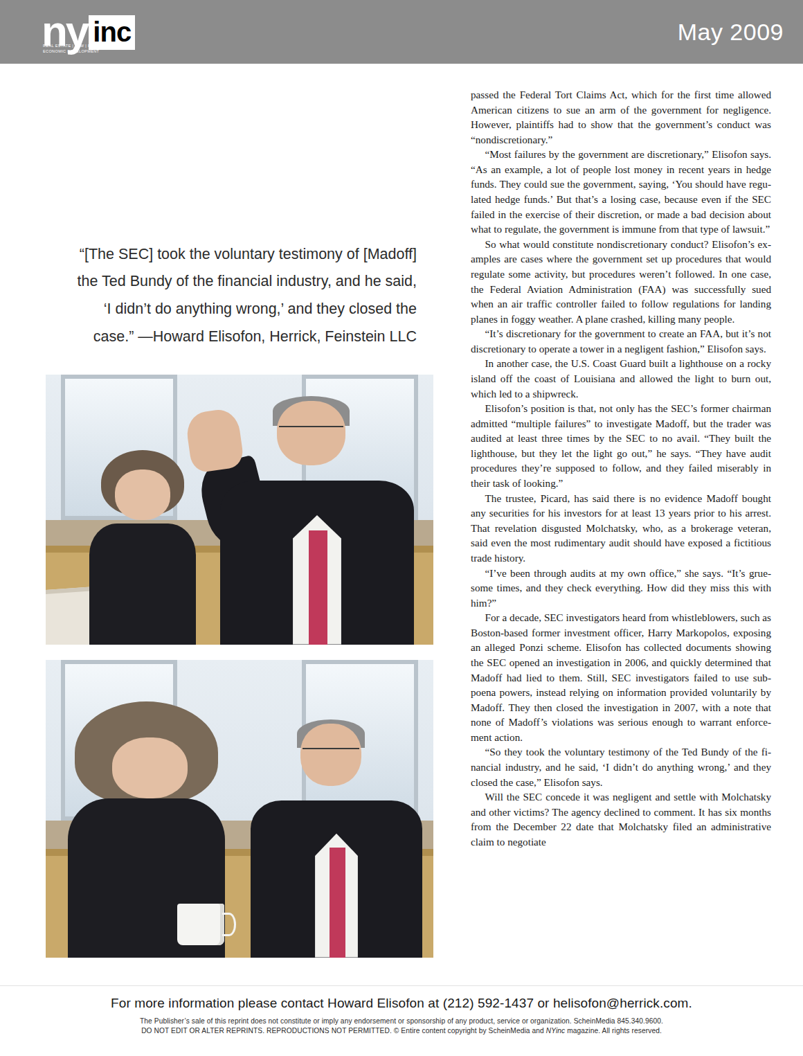ny inc Real Estate | Law | Finance
Economic Development
May 2009
“[The SEC] took the voluntary testimony of [Madoff] the Ted Bundy of the financial industry, and he said, ‘I didn’t do anything wrong,’ and they closed the case.” —Howard Elisofon, Herrick, Feinstein LLC
passed the Federal Tort Claims Act, which for the first time allowed American citizens to sue an arm of the government for negligence. However, plaintiffs had to show that the government’s conduct was “nondiscretionary.”
“Most failures by the government are discretionary,” Elisofon says. “As an example, a lot of people lost money in recent years in hedge funds. They could sue the government, saying, ‘You should have regulated hedge funds.’ But that’s a losing case, because even if the SEC failed in the exercise of their discretion, or made a bad decision about what to regulate, the government is immune from that type of lawsuit.”
So what would constitute nondiscretionary conduct? Elisofon’s examples are cases where the government set up procedures that would regulate some activity, but procedures weren’t followed. In one case, the Federal Aviation Administration (FAA) was successfully sued when an air traffic controller failed to follow regulations for landing planes in foggy weather. A plane crashed, killing many people.
“It’s discretionary for the government to create an FAA, but it’s not discretionary to operate a tower in a negligent fashion,” Elisofon says.
In another case, the U.S. Coast Guard built a lighthouse on a rocky island off the coast of Louisiana and allowed the light to burn out, which led to a shipwreck.
Elisofon’s position is that, not only has the SEC’s former chairman admitted “multiple failures” to investigate Madoff, but the trader was audited at least three times by the SEC to no avail. “They built the lighthouse, but they let the light go out,” he says. “They have audit procedures they’re supposed to follow, and they failed miserably in their task of looking.”
The trustee, Picard, has said there is no evidence Madoff bought any securities for his investors for at least 13 years prior to his arrest. That revelation disgusted Molchatsky, who, as a brokerage veteran, said even the most rudimentary audit should have exposed a fictitious trade history.
“I’ve been through audits at my own office,” she says. “It’s gruesome times, and they check everything. How did they miss this with him?”
For a decade, SEC investigators heard from whistleblowers, such as Boston-based former investment officer, Harry Markopolos, exposing an alleged Ponzi scheme. Elisofon has collected documents showing the SEC opened an investigation in 2006, and quickly determined that Madoff had lied to them. Still, SEC investigators failed to use subpoena powers, instead relying on information provided voluntarily by Madoff. They then closed the investigation in 2007, with a note that none of Madoff’s violations was serious enough to warrant enforcement action.
“So they took the voluntary testimony of the Ted Bundy of the financial industry, and he said, ‘I didn’t do anything wrong,’ and they closed the case,” Elisofon says.
Will the SEC concede it was negligent and settle with Molchatsky and other victims? The agency declined to comment. It has six months from the December 22 date that Molchatsky filed an administrative claim to negotiate
For more information please contact Howard Elisofon at (212) 592-1437 or helisofon@herrick.com.
The Publisher’s sale of this reprint does not constitute or imply any endorsement or sponsorship of any product, service or organization. ScheinMedia 845.340.9600.
Do not edit or alter reprints. Reproductions not permitted. © Entire content copyright by ScheinMedia and NYinc magazine. All rights reserved.